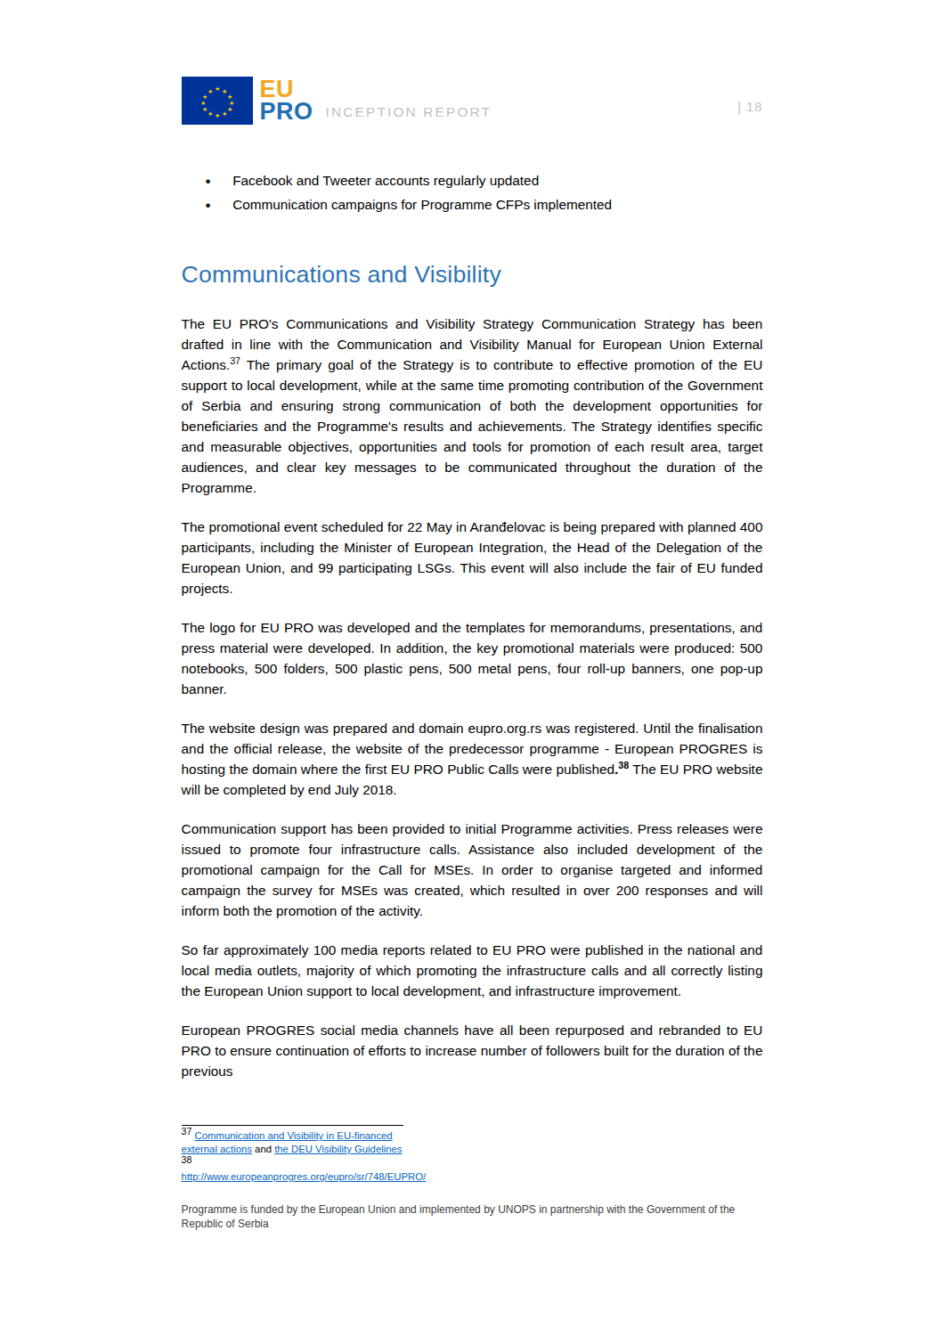★ ★ ★ ★ ★ ★ ★ ★ ★ ★ ★ ★
EU PRO
INCEPTION REPORT
| 18
Facebook and Tweeter accounts regularly updated
Communication campaigns for Programme CFPs implemented
Communications and Visibility
The EU PRO's Communications and Visibility Strategy Communication Strategy has been drafted in line with the Communication and Visibility Manual for European Union External Actions.37 The primary goal of the Strategy is to contribute to effective promotion of the EU support to local development, while at the same time promoting contribution of the Government of Serbia and ensuring strong communication of both the development opportunities for beneficiaries and the Programme's results and achievements. The Strategy identifies specific and measurable objectives, opportunities and tools for promotion of each result area, target audiences, and clear key messages to be communicated throughout the duration of the Programme.
The promotional event scheduled for 22 May in Aranđelovac is being prepared with planned 400 participants, including the Minister of European Integration, the Head of the Delegation of the European Union, and 99 participating LSGs. This event will also include the fair of EU funded projects.
The logo for EU PRO was developed and the templates for memorandums, presentations, and press material were developed. In addition, the key promotional materials were produced: 500 notebooks, 500 folders, 500 plastic pens, 500 metal pens, four roll-up banners, one pop-up banner.
The website design was prepared and domain eupro.org.rs was registered. Until the finalisation and the official release, the website of the predecessor programme - European PROGRES is hosting the domain where the first EU PRO Public Calls were published.38 The EU PRO website will be completed by end July 2018.
Communication support has been provided to initial Programme activities. Press releases were issued to promote four infrastructure calls. Assistance also included development of the promotional campaign for the Call for MSEs. In order to organise targeted and informed campaign the survey for MSEs was created, which resulted in over 200 responses and will inform both the promotion of the activity.
So far approximately 100 media reports related to EU PRO were published in the national and local media outlets, majority of which promoting the infrastructure calls and all correctly listing the European Union support to local development, and infrastructure improvement.
European PROGRES social media channels have all been repurposed and rebranded to EU PRO to ensure continuation of efforts to increase number of followers built for the duration of the previous
37 Communication and Visibility in EU-financed external actions and the DEU Visibility Guidelines
38 http://www.europeanprogres.org/eupro/sr/748/EUPRO/
Programme is funded by the European Union and implemented by UNOPS in partnership with the Government of the Republic of Serbia